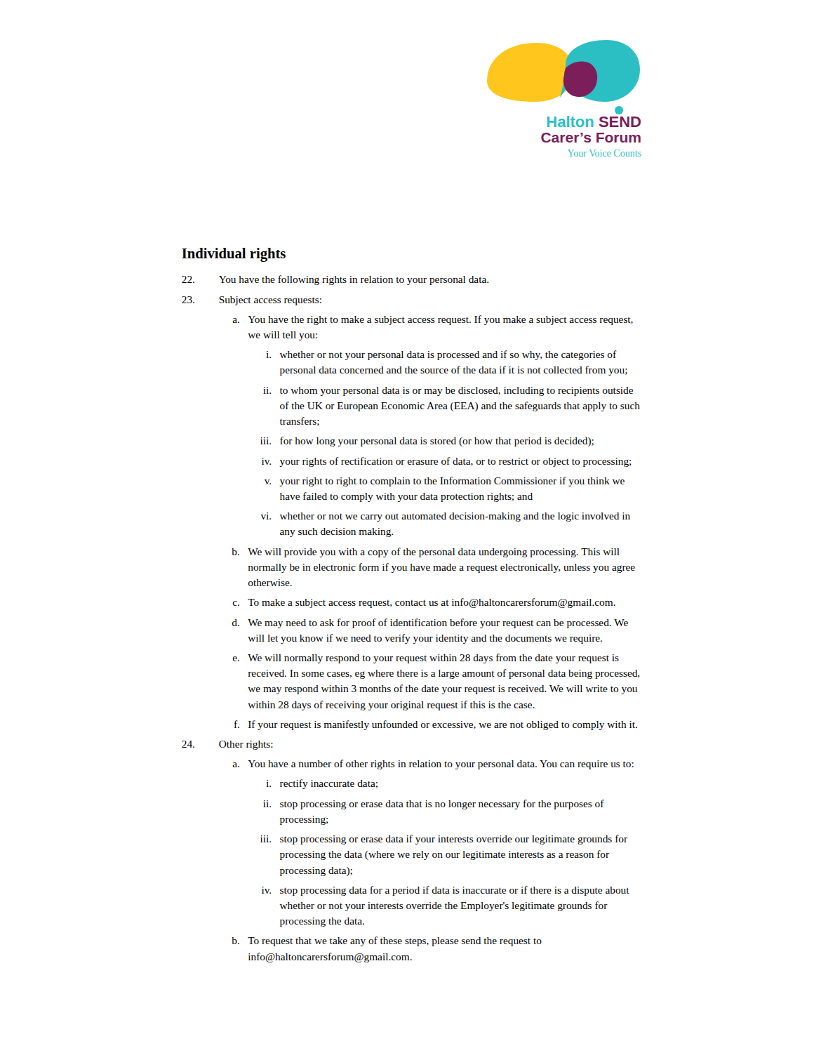Halton SEND Carer’s Forum Your Voice Counts
Individual rights
22.
You have the following rights in relation to your personal data.
23.
Subject access requests:
You have the right to make a subject access request. If you make a subject access request, we will tell you:
whether or not your personal data is processed and if so why, the categories of personal data concerned and the source of the data if it is not collected from you;
to whom your personal data is or may be disclosed, including to recipients outside of the UK or European Economic Area (EEA) and the safeguards that apply to such transfers;
for how long your personal data is stored (or how that period is decided);
your rights of rectification or erasure of data, or to restrict or object to processing;
your right to right to complain to the Information Commissioner if you think we have failed to comply with your data protection rights; and
whether or not we carry out automated decision-making and the logic involved in any such decision making.
We will provide you with a copy of the personal data undergoing processing. This will normally be in electronic form if you have made a request electronically, unless you agree otherwise.
To make a subject access request, contact us at info@haltoncarersforum@gmail.com.
We may need to ask for proof of identification before your request can be processed. We will let you know if we need to verify your identity and the documents we require.
We will normally respond to your request within 28 days from the date your request is received. In some cases, eg where there is a large amount of personal data being processed, we may respond within 3 months of the date your request is received. We will write to you within 28 days of receiving your original request if this is the case.
If your request is manifestly unfounded or excessive, we are not obliged to comply with it.
24.
Other rights:
You have a number of other rights in relation to your personal data. You can require us to:
rectify inaccurate data;
stop processing or erase data that is no longer necessary for the purposes of processing;
stop processing or erase data if your interests override our legitimate grounds for processing the data (where we rely on our legitimate interests as a reason for processing data);
stop processing data for a period if data is inaccurate or if there is a dispute about whether or not your interests override the Employer's legitimate grounds for processing the data.
To request that we take any of these steps, please send the request to info@haltoncarersforum@gmail.com.